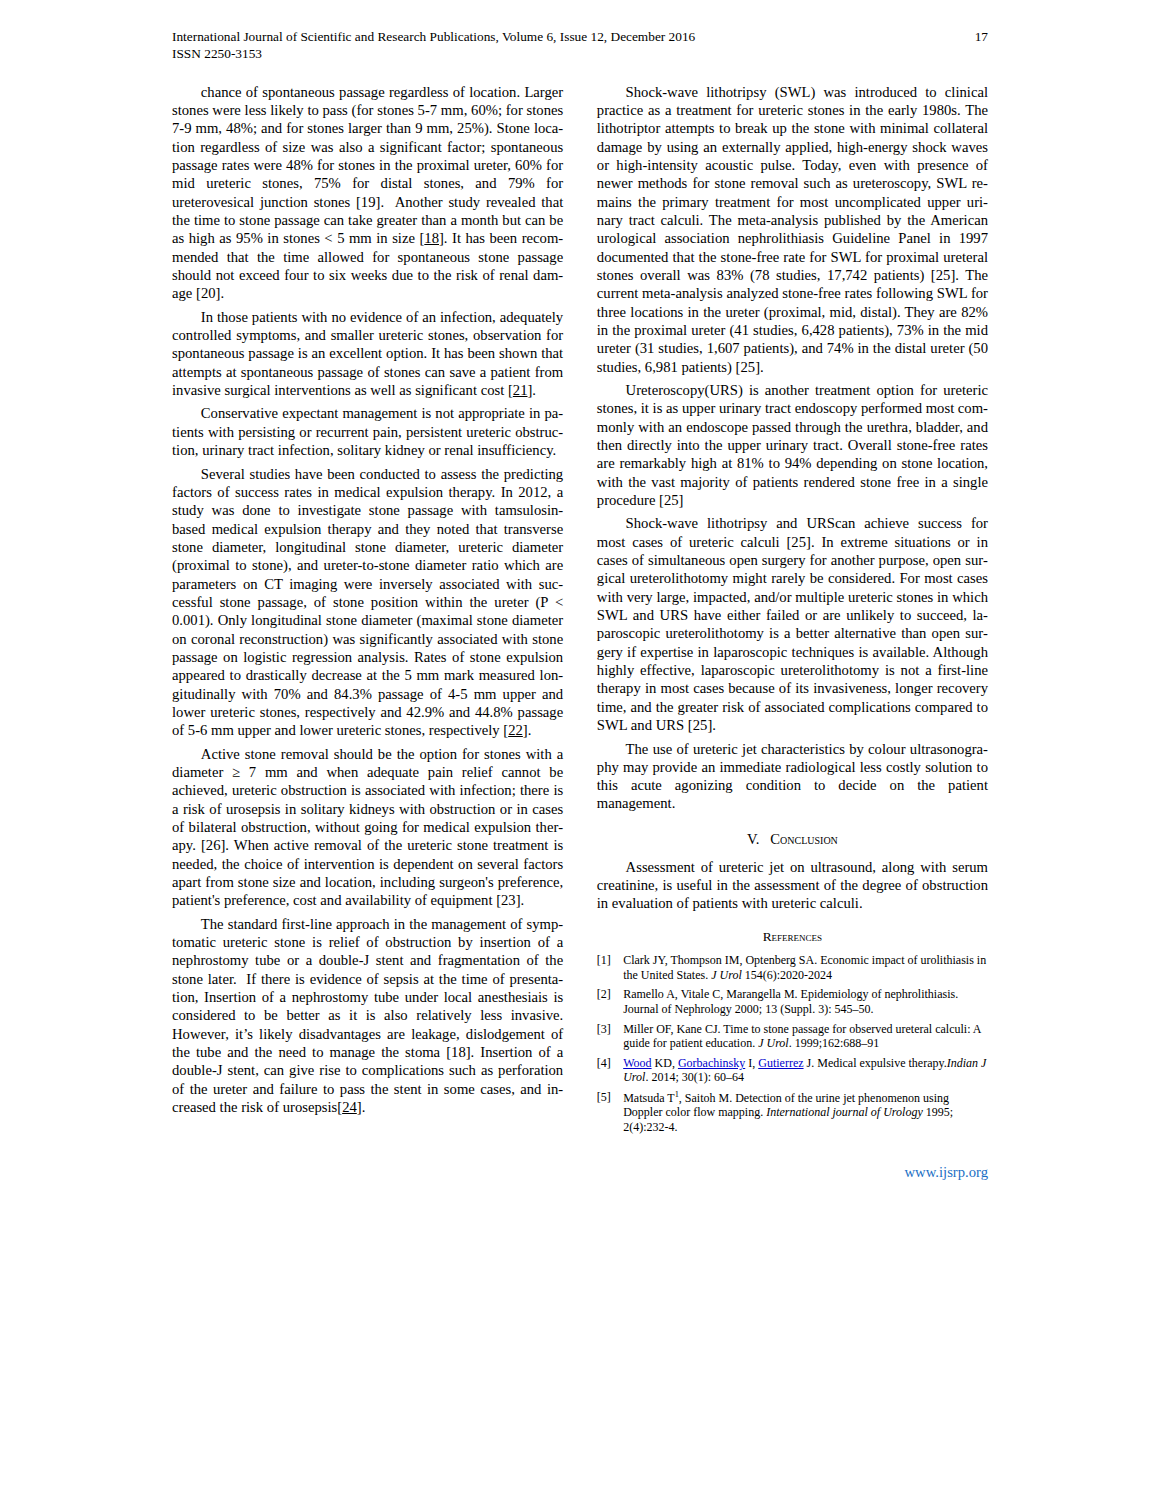International Journal of Scientific and Research Publications, Volume 6, Issue 12, December 2016
ISSN 2250-3153
17
chance of spontaneous passage regardless of location. Larger stones were less likely to pass (for stones 5-7 mm, 60%; for stones 7-9 mm, 48%; and for stones larger than 9 mm, 25%). Stone location regardless of size was also a significant factor; spontaneous passage rates were 48% for stones in the proximal ureter, 60% for mid ureteric stones, 75% for distal stones, and 79% for ureterovesical junction stones [19]. Another study revealed that the time to stone passage can take greater than a month but can be as high as 95% in stones < 5 mm in size [18]. It has been recommended that the time allowed for spontaneous stone passage should not exceed four to six weeks due to the risk of renal damage [20].
In those patients with no evidence of an infection, adequately controlled symptoms, and smaller ureteric stones, observation for spontaneous passage is an excellent option. It has been shown that attempts at spontaneous passage of stones can save a patient from invasive surgical interventions as well as significant cost [21].
Conservative expectant management is not appropriate in patients with persisting or recurrent pain, persistent ureteric obstruction, urinary tract infection, solitary kidney or renal insufficiency.
Several studies have been conducted to assess the predicting factors of success rates in medical expulsion therapy. In 2012, a study was done to investigate stone passage with tamsulosin-based medical expulsion therapy and they noted that transverse stone diameter, longitudinal stone diameter, ureteric diameter (proximal to stone), and ureter-to-stone diameter ratio which are parameters on CT imaging were inversely associated with successful stone passage, of stone position within the ureter (P < 0.001). Only longitudinal stone diameter (maximal stone diameter on coronal reconstruction) was significantly associated with stone passage on logistic regression analysis. Rates of stone expulsion appeared to drastically decrease at the 5 mm mark measured longitudinally with 70% and 84.3% passage of 4-5 mm upper and lower ureteric stones, respectively and 42.9% and 44.8% passage of 5-6 mm upper and lower ureteric stones, respectively [22].
Active stone removal should be the option for stones with a diameter ≥ 7 mm and when adequate pain relief cannot be achieved, ureteric obstruction is associated with infection; there is a risk of urosepsis in solitary kidneys with obstruction or in cases of bilateral obstruction, without going for medical expulsion therapy. [26]. When active removal of the ureteric stone treatment is needed, the choice of intervention is dependent on several factors apart from stone size and location, including surgeon's preference, patient's preference, cost and availability of equipment [23].
The standard first-line approach in the management of symptomatic ureteric stone is relief of obstruction by insertion of a nephrostomy tube or a double-J stent and fragmentation of the stone later. If there is evidence of sepsis at the time of presentation, Insertion of a nephrostomy tube under local anesthesiais is considered to be better as it is also relatively less invasive. However, it’s likely disadvantages are leakage, dislodgement of the tube and the need to manage the stoma [18]. Insertion of a double-J stent, can give rise to complications such as perforation of the ureter and failure to pass the stent in some cases, and increased the risk of urosepsis[24].
Shock-wave lithotripsy (SWL) was introduced to clinical practice as a treatment for ureteric stones in the early 1980s. The lithotriptor attempts to break up the stone with minimal collateral damage by using an externally applied, high-energy shock waves or high-intensity acoustic pulse. Today, even with presence of newer methods for stone removal such as ureteroscopy, SWL remains the primary treatment for most uncomplicated upper urinary tract calculi. The meta-analysis published by the American urological association nephrolithiasis Guideline Panel in 1997 documented that the stone-free rate for SWL for proximal ureteral stones overall was 83% (78 studies, 17,742 patients) [25]. The current meta-analysis analyzed stone-free rates following SWL for three locations in the ureter (proximal, mid, distal). They are 82% in the proximal ureter (41 studies, 6,428 patients), 73% in the mid ureter (31 studies, 1,607 patients), and 74% in the distal ureter (50 studies, 6,981 patients) [25].
Ureteroscopy(URS) is another treatment option for ureteric stones, it is as upper urinary tract endoscopy performed most commonly with an endoscope passed through the urethra, bladder, and then directly into the upper urinary tract. Overall stone-free rates are remarkably high at 81% to 94% depending on stone location, with the vast majority of patients rendered stone free in a single procedure [25]
Shock-wave lithotripsy and URScan achieve success for most cases of ureteric calculi [25]. In extreme situations or in cases of simultaneous open surgery for another purpose, open surgical ureterolithotomy might rarely be considered. For most cases with very large, impacted, and/or multiple ureteric stones in which SWL and URS have either failed or are unlikely to succeed, laparoscopic ureterolithotomy is a better alternative than open surgery if expertise in laparoscopic techniques is available. Although highly effective, laparoscopic ureterolithotomy is not a first-line therapy in most cases because of its invasiveness, longer recovery time, and the greater risk of associated complications compared to SWL and URS [25].
The use of ureteric jet characteristics by colour ultrasonography may provide an immediate radiological less costly solution to this acute agonizing condition to decide on the patient management.
V. Conclusion
Assessment of ureteric jet on ultrasound, along with serum creatinine, is useful in the assessment of the degree of obstruction in evaluation of patients with ureteric calculi.
References
Clark JY, Thompson IM, Optenberg SA. Economic impact of urolithiasis in the United States. J Urol 154(6):2020-2024
Ramello A, Vitale C, Marangella M. Epidemiology of nephrolithiasis. Journal of Nephrology 2000; 13 (Suppl. 3): 545–50.
Miller OF, Kane CJ. Time to stone passage for observed ureteral calculi: A guide for patient education. J Urol. 1999;162:688–91
Wood KD, Gorbachinsky I, Gutierrez J. Medical expulsive therapy.Indian J Urol. 2014; 30(1): 60–64
Matsuda T1, Saitoh M. Detection of the urine jet phenomenon using Doppler color flow mapping. International journal of Urology 1995; 2(4):232-4.
www.ijsrp.org